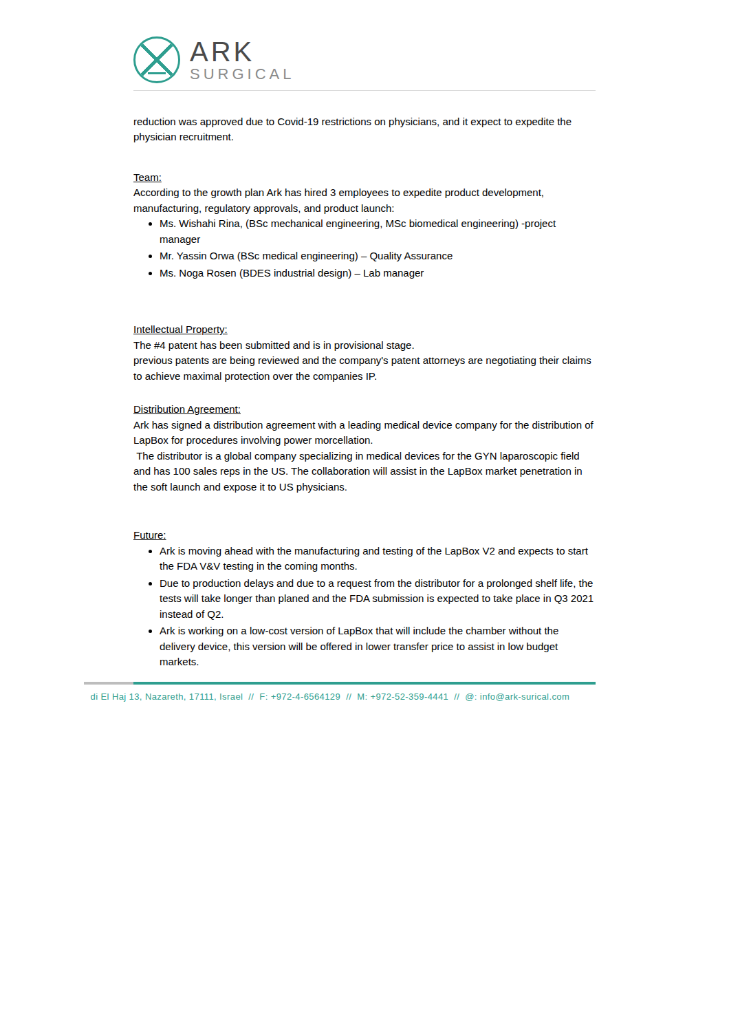ARK
SURGICAL
reduction was approved due to Covid-19 restrictions on physicians, and it expect to expedite the physician recruitment.
Team:
According to the growth plan Ark has hired 3 employees to expedite product development, manufacturing, regulatory approvals, and product launch:
Ms. Wishahi Rina, (BSc mechanical engineering, MSc biomedical engineering) -project manager
Mr. Yassin Orwa (BSc medical engineering) – Quality Assurance
Ms. Noga Rosen (BDES industrial design) – Lab manager
Intellectual Property:
The #4 patent has been submitted and is in provisional stage.
previous patents are being reviewed and the company's patent attorneys are negotiating their claims to achieve maximal protection over the companies IP.
Distribution Agreement:
Ark has signed a distribution agreement with a leading medical device company for the distribution of LapBox for procedures involving power morcellation.
The distributor is a global company specializing in medical devices for the GYN laparoscopic field and has 100 sales reps in the US. The collaboration will assist in the LapBox market penetration in the soft launch and expose it to US physicians.
Future:
Ark is moving ahead with the manufacturing and testing of the LapBox V2 and expects to start the FDA V&V testing in the coming months.
Due to production delays and due to a request from the distributor for a prolonged shelf life, the tests will take longer than planed and the FDA submission is expected to take place in Q3 2021 instead of Q2.
Ark is working on a low-cost version of LapBox that will include the chamber without the delivery device, this version will be offered in lower transfer price to assist in low budget markets.
di El Haj 13, Nazareth, 17111, Israel // F: +972-4-6564129 // M: +972-52-359-4441 // @: info@ark-surical.com